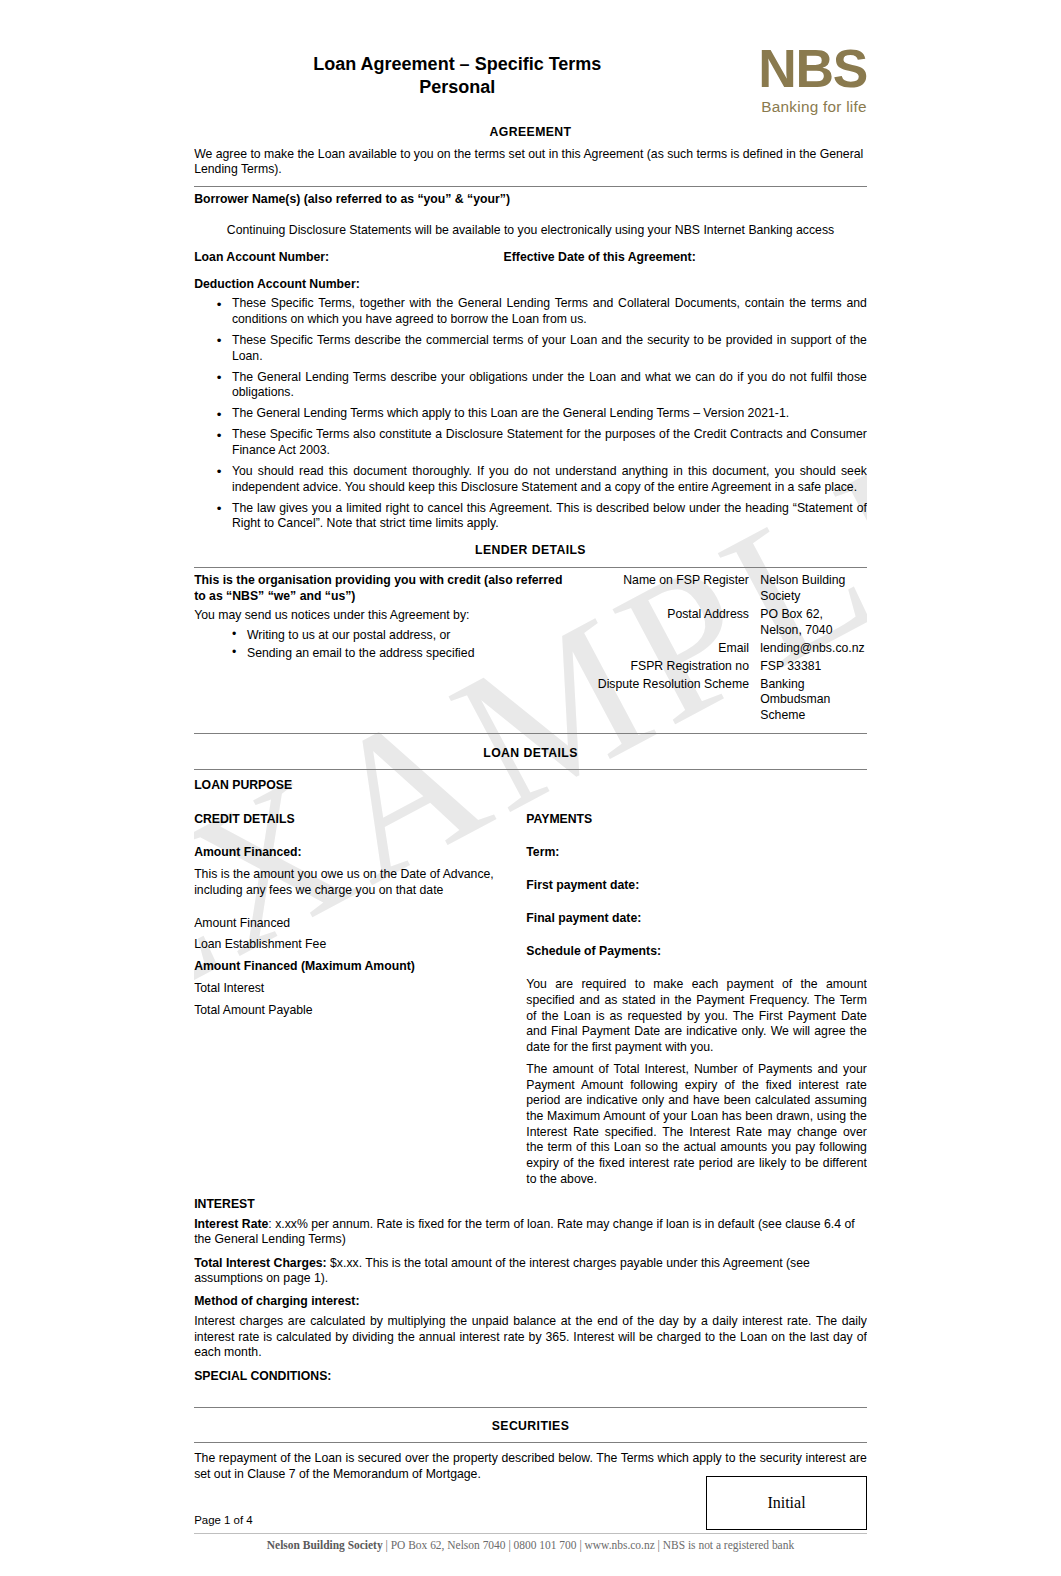EXAMPLE
Loan Agreement – Specific Terms
Personal
NBS Banking for life
AGREEMENT
We agree to make the Loan available to you on the terms set out in this Agreement (as such terms is defined in the General Lending Terms).
Borrower Name(s) (also referred to as “you” & “your”)
Continuing Disclosure Statements will be available to you electronically using your NBS Internet Banking access
Loan Account Number:
Effective Date of this Agreement:
Deduction Account Number:
These Specific Terms, together with the General Lending Terms and Collateral Documents, contain the terms and conditions on which you have agreed to borrow the Loan from us.
These Specific Terms describe the commercial terms of your Loan and the security to be provided in support of the Loan.
The General Lending Terms describe your obligations under the Loan and what we can do if you do not fulfil those obligations.
The General Lending Terms which apply to this Loan are the General Lending Terms – Version 2021-1.
These Specific Terms also constitute a Disclosure Statement for the purposes of the Credit Contracts and Consumer Finance Act 2003.
You should read this document thoroughly. If you do not understand anything in this document, you should seek independent advice. You should keep this Disclosure Statement and a copy of the entire Agreement in a safe place.
The law gives you a limited right to cancel this Agreement. This is described below under the heading “Statement of Right to Cancel”. Note that strict time limits apply.
LENDER DETAILS
This is the organisation providing you with credit (also referred to as “NBS” “we” and “us”)
You may send us notices under this Agreement by:
Writing to us at our postal address, or
Sending an email to the address specified
| Name on FSP Register | Nelson Building Society |
| Postal Address | PO Box 62, Nelson, 7040 |
| Email | lending@nbs.co.nz |
| FSPR Registration no | FSP 33381 |
| Dispute Resolution Scheme | Banking Ombudsman Scheme |
LOAN DETAILS
LOAN PURPOSE
CREDIT DETAILS
Amount Financed:
This is the amount you owe us on the Date of Advance, including any fees we charge you on that date
Amount Financed
Loan Establishment Fee
Amount Financed (Maximum Amount)
Total Interest
Total Amount Payable
PAYMENTS
Term:
First payment date:
Final payment date:
Schedule of Payments:
You are required to make each payment of the amount specified and as stated in the Payment Frequency. The Term of the Loan is as requested by you. The First Payment Date and Final Payment Date are indicative only. We will agree the date for the first payment with you.
The amount of Total Interest, Number of Payments and your Payment Amount following expiry of the fixed interest rate period are indicative only and have been calculated assuming the Maximum Amount of your Loan has been drawn, using the Interest Rate specified. The Interest Rate may change over the term of this Loan so the actual amounts you pay following expiry of the fixed interest rate period are likely to be different to the above.
INTEREST
Interest Rate: x.xx% per annum. Rate is fixed for the term of loan. Rate may change if loan is in default (see clause 6.4 of the General Lending Terms)
Total Interest Charges: $x.xx. This is the total amount of the interest charges payable under this Agreement (see assumptions on page 1).
Method of charging interest:
Interest charges are calculated by multiplying the unpaid balance at the end of the day by a daily interest rate. The daily interest rate is calculated by dividing the annual interest rate by 365. Interest will be charged to the Loan on the last day of each month.
SPECIAL CONDITIONS:
SECURITIES
The repayment of the Loan is secured over the property described below. The Terms which apply to the security interest are set out in Clause 7 of the Memorandum of Mortgage.
Initial
Page 1 of 4
Nelson Building Society | PO Box 62, Nelson 7040 | 0800 101 700 | www.nbs.co.nz | NBS is not a registered bank